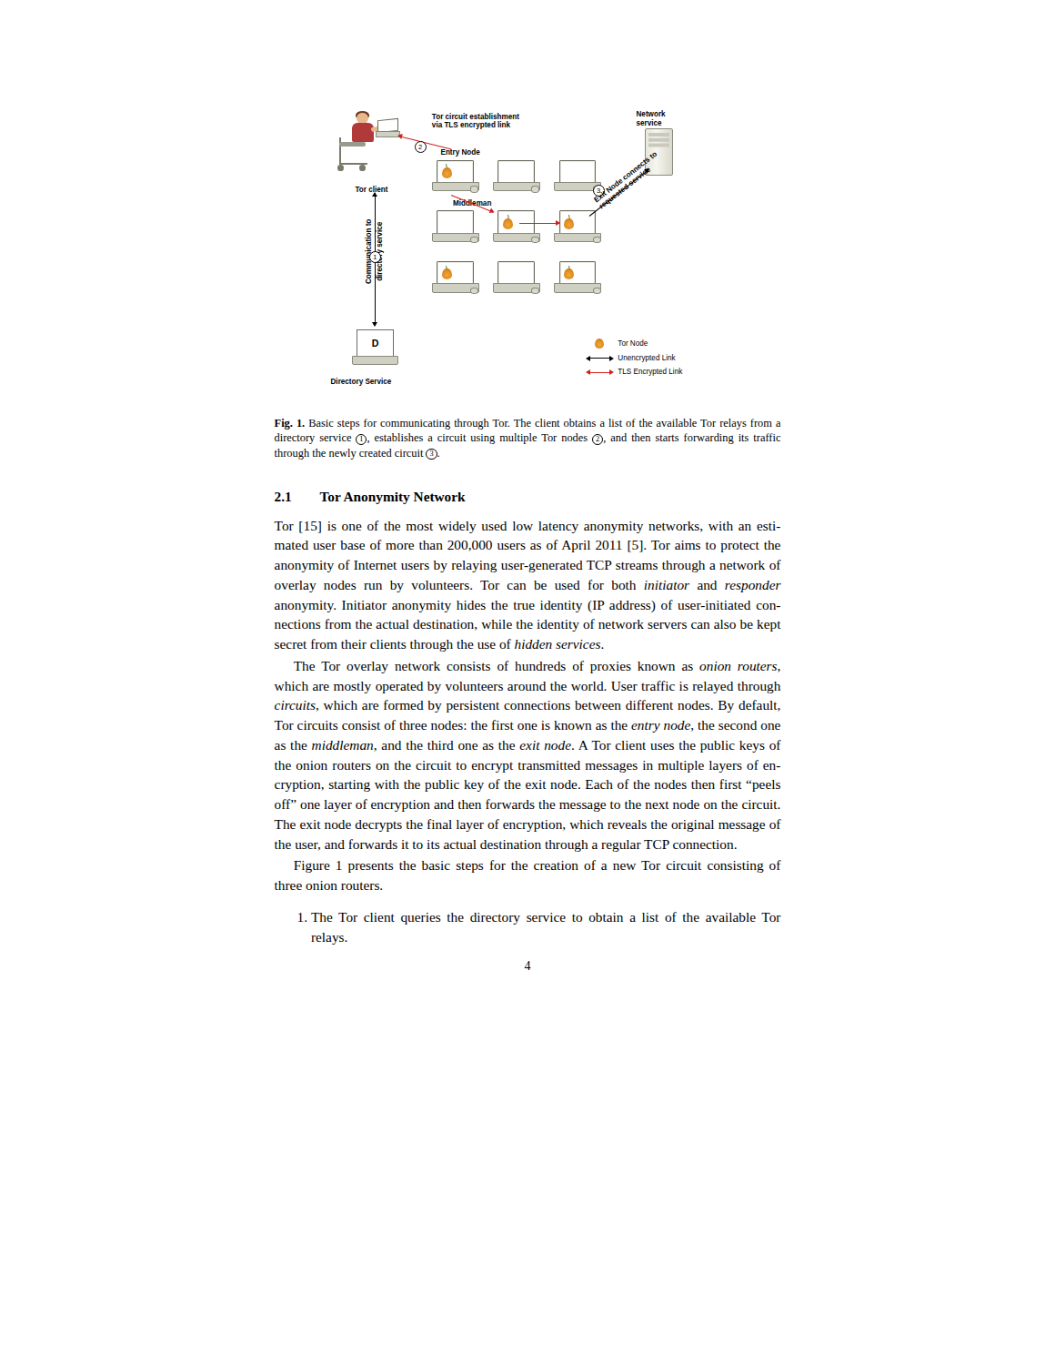Tor client
Tor circuit establishment
via TLS encrypted link
Network
service
Entry Node
Middleman
Exit Node
2
3
Exit Node connects to
requested service
Communication to
directory service
1
D
Directory Service
Tor Node
Unencrypted Link
TLS Encrypted Link
Fig. 1. Basic steps for communicating through Tor. The client obtains a list of the available Tor relays from a directory service 1, establishes a circuit using multiple Tor nodes 2, and then starts forwarding its traffic through the newly created circuit 3.
2.1 Tor Anonymity Network
Tor [15] is one of the most widely used low latency anonymity networks, with an estimated user base of more than 200,000 users as of April 2011 [5]. Tor aims to protect the anonymity of Internet users by relaying user-generated TCP streams through a network of overlay nodes run by volunteers. Tor can be used for both initiator and responder anonymity. Initiator anonymity hides the true identity (IP address) of user-initiated connections from the actual destination, while the identity of network servers can also be kept secret from their clients through the use of hidden services.
The Tor overlay network consists of hundreds of proxies known as onion routers, which are mostly operated by volunteers around the world. User traffic is relayed through circuits, which are formed by persistent connections between different nodes. By default, Tor circuits consist of three nodes: the first one is known as the entry node, the second one as the middleman, and the third one as the exit node. A Tor client uses the public keys of the onion routers on the circuit to encrypt transmitted messages in multiple layers of encryption, starting with the public key of the exit node. Each of the nodes then first “peels off” one layer of encryption and then forwards the message to the next node on the circuit. The exit node decrypts the final layer of encryption, which reveals the original message of the user, and forwards it to its actual destination through a regular TCP connection.
Figure 1 presents the basic steps for the creation of a new Tor circuit consisting of three onion routers.
The Tor client queries the directory service to obtain a list of the available Tor relays.
4